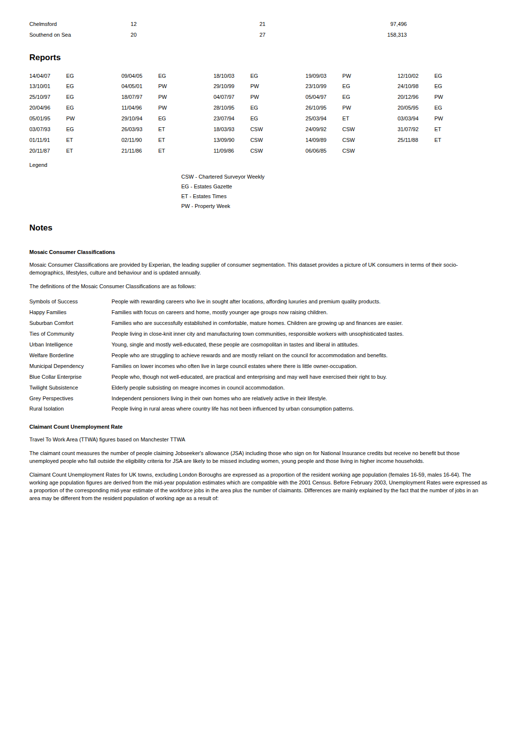| Chelmsford | 12 | 21 | 97,496 |
| Southend on Sea | 20 | 27 | 158,313 |
Reports
| 14/04/07 | EG | 09/04/05 | EG | 18/10/03 | EG | 19/09/03 | PW | 12/10/02 | EG |
| 13/10/01 | EG | 04/05/01 | PW | 29/10/99 | PW | 23/10/99 | EG | 24/10/98 | EG |
| 25/10/97 | EG | 18/07/97 | PW | 04/07/97 | PW | 05/04/97 | EG | 20/12/96 | PW |
| 20/04/96 | EG | 11/04/96 | PW | 28/10/95 | EG | 26/10/95 | PW | 20/05/95 | EG |
| 05/01/95 | PW | 29/10/94 | EG | 23/07/94 | EG | 25/03/94 | ET | 03/03/94 | PW |
| 03/07/93 | EG | 26/03/93 | ET | 18/03/93 | CSW | 24/09/92 | CSW | 31/07/92 | ET |
| 01/11/91 | ET | 02/11/90 | ET | 13/09/90 | CSW | 14/09/89 | CSW | 25/11/88 | ET |
| 20/11/87 | ET | 21/11/86 | ET | 11/09/86 | CSW | 06/06/85 | CSW | | |
Legend
CSW - Chartered Surveyor Weekly
EG - Estates Gazette
ET - Estates Times
PW - Property Week
Notes
Mosaic Consumer Classifications
Mosaic Consumer Classifications are provided by Experian, the leading supplier of consumer segmentation. This dataset provides a picture of UK consumers in terms of their socio-demographics, lifestyles, culture and behaviour and is updated annually.
The definitions of the Mosaic Consumer Classifications are as follows:
| Symbols of Success | People with rewarding careers who live in sought after locations, affording luxuries and premium quality products. |
| Happy Families | Families with focus on careers and home, mostly younger age groups now raising children. |
| Suburban Comfort | Families who are successfully established in comfortable, mature homes. Children are growing up and finances are easier. |
| Ties of Community | People living in close-knit inner city and manufacturing town communities, responsible workers with unsophisticated tastes. |
| Urban Intelligence | Young, single and mostly well-educated, these people are cosmopolitan in tastes and liberal in attitudes. |
| Welfare Borderline | People who are struggling to achieve rewards and are mostly reliant on the council for accommodation and benefits. |
| Municipal Dependency | Families on lower incomes who often live in large council estates where there is little owner-occupation. |
| Blue Collar Enterprise | People who, though not well-educated, are practical and enterprising and may well have exercised their right to buy. |
| Twilight Subsistence | Elderly people subsisting on meagre incomes in council accommodation. |
| Grey Perspectives | Independent pensioners living in their own homes who are relatively active in their lifestyle. |
| Rural Isolation | People living in rural areas where country life has not been influenced by urban consumption patterns. |
Claimant Count Unemployment Rate
Travel To Work Area (TTWA) figures based on Manchester TTWA
The claimant count measures the number of people claiming Jobseeker's allowance (JSA) including those who sign on for National Insurance credits but receive no benefit but those unemployed people who fall outside the eligibility criteria for JSA are likely to be missed including women, young people and those living in higher income households.
Claimant Count Unemployment Rates for UK towns, excluding London Boroughs are expressed as a proportion of the resident working age population (females 16-59, males 16-64). The working age population figures are derived from the mid-year population estimates which are compatible with the 2001 Census. Before February 2003, Unemployment Rates were expressed as a proportion of the corresponding mid-year estimate of the workforce jobs in the area plus the number of claimants. Differences are mainly explained by the fact that the number of jobs in an area may be different from the resident population of working age as a result of: